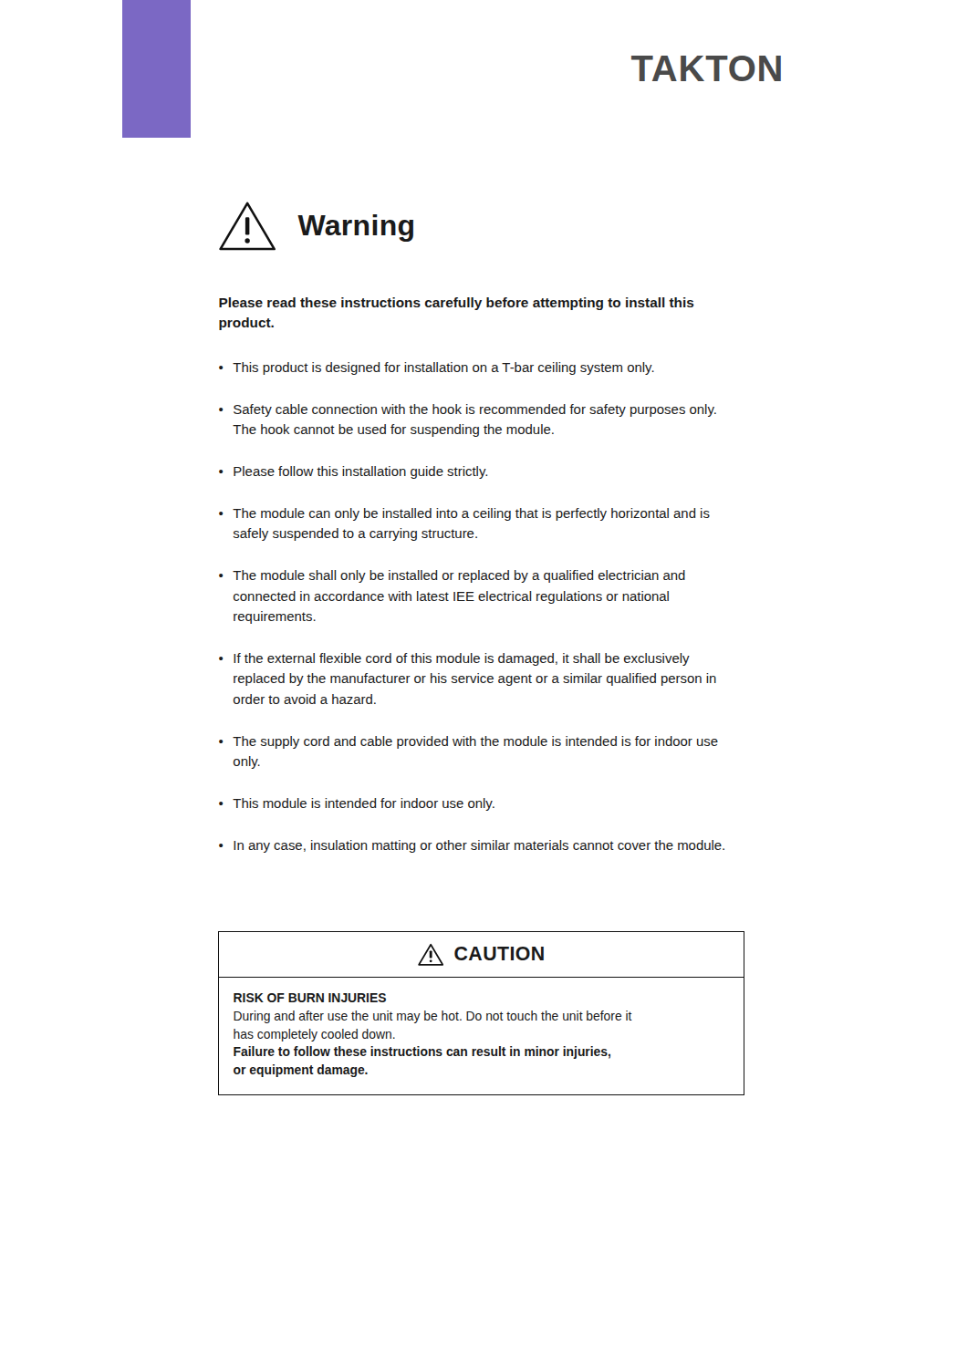TAKTON
Warning
Please read these instructions carefully before attempting to install this product.
This product is designed for installation on a T-bar ceiling system only.
Safety cable connection with the hook is recommended for safety purposes only. The hook cannot be used for suspending the module.
Please follow this installation guide strictly.
The module can only be installed into a ceiling that is perfectly horizontal and is safely suspended to a carrying structure.
The module shall only be installed or replaced by a qualified electrician and connected in accordance with latest IEE electrical regulations or national requirements.
If the external flexible cord of this module is damaged, it shall be exclusively replaced by the manufacturer or his service agent or a similar qualified person in order to avoid a hazard.
The supply cord and cable provided with the module is intended is for indoor use only.
This module is intended for indoor use only.
In any case, insulation matting or other similar materials cannot cover the module.
CAUTION
RISK OF BURN INJURIES
During and after use the unit may be hot. Do not touch the unit before it
has completely cooled down.
Failure to follow these instructions can result in minor injuries,
or equipment damage.